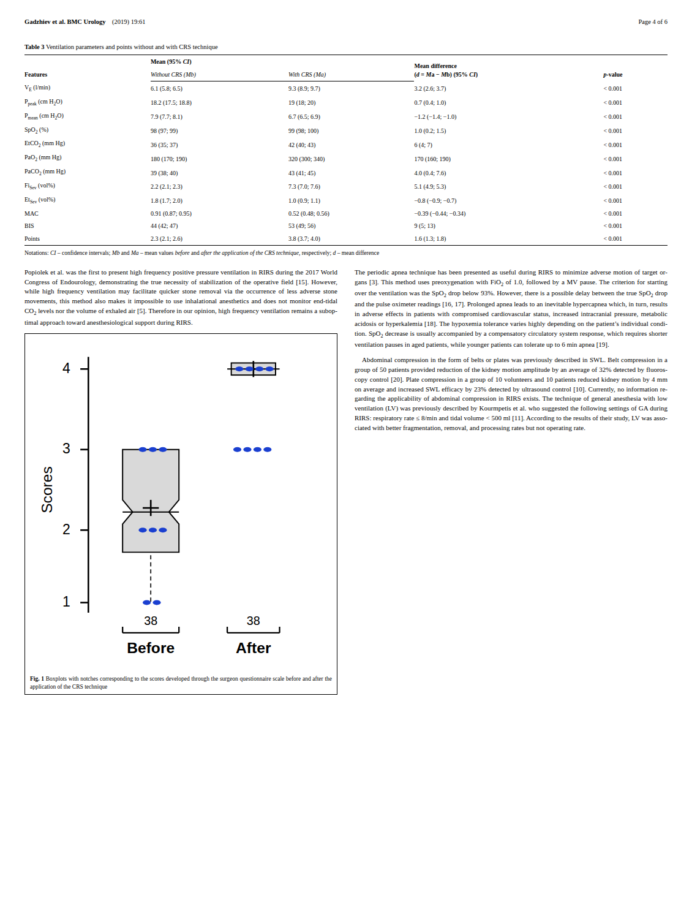Gadzhiev et al. BMC Urology (2019) 19:61
Page 4 of 6
Table 3 Ventilation parameters and points without and with CRS technique
| Features | Mean (95% CI ) | Mean difference ( d = M a − M b) (95% CI ) | p -value |
| --- | --- | --- | --- |
| Without CRS ( M b) | With CRS ( M a) |
| V E (l/min) | 6.1 (5.8; 6.5) | 9.3 (8.9; 9.7) | 3.2 (2.6; 3.7) | < 0.001 |
| P peak (cm H 2 O) | 18.2 (17.5; 18.8) | 19 (18; 20) | 0.7 (0.4; 1.0) | < 0.001 |
| P mean (cm H 2 O) | 7.9 (7.7; 8.1) | 6.7 (6.5; 6.9) | −1.2 (−1.4; −1.0) | < 0.001 |
| SpO 2 (%) | 98 (97; 99) | 99 (98; 100) | 1.0 (0.2; 1.5) | < 0.001 |
| EtCO 2 (mm Hg) | 36 (35; 37) | 42 (40; 43) | 6 (4; 7) | < 0.001 |
| PaO 2 (mm Hg) | 180 (170; 190) | 320 (300; 340) | 170 (160; 190) | < 0.001 |
| PaCO 2 (mm Hg) | 39 (38; 40) | 43 (41; 45) | 4.0 (0.4; 7.6) | < 0.001 |
| Fi Sev (vol%) | 2.2 (2.1; 2.3) | 7.3 (7.0; 7.6) | 5.1 (4.9; 5.3) | < 0.001 |
| Et Sev (vol%) | 1.8 (1.7; 2.0) | 1.0 (0.9; 1.1) | −0.8 (−0.9; −0.7) | < 0.001 |
| MAC | 0.91 (0.87; 0.95) | 0.52 (0.48; 0.56) | −0.39 (−0.44; −0.34) | < 0.001 |
| BIS | 44 (42; 47) | 53 (49; 56) | 9 (5; 13) | < 0.001 |
| Points | 2.3 (2.1; 2.6) | 3.8 (3.7; 4.0) | 1.6 (1.3; 1.8) | < 0.001 |
Notations: CI – confidence intervals; Mb and Ma – mean values before and after the application of the CRS technique, respectively; d – mean difference
Popiolek et al. was the first to present high frequency positive pressure ventilation in RIRS during the 2017 World Congress of Endourology, demonstrating the true necessity of stabilization of the operative field [15]. However, while high frequency ventilation may facilitate quicker stone removal via the occurrence of less adverse stone movements, this method also makes it impossible to use inhalational anesthetics and does not monitor end-tidal CO2 levels nor the volume of exhaled air [5]. Therefore in our opinion, high frequency ventilation remains a suboptimal approach toward anesthesiological support during RIRS.
4 3 2 1 Scores 38 38 Before After
Fig. 1 Boxplots with notches corresponding to the scores developed through the surgeon questionnaire scale before and after the application of the CRS technique
The periodic apnea technique has been presented as useful during RIRS to minimize adverse motion of target organs [3]. This method uses preoxygenation with FiO2 of 1.0, followed by a MV pause. The criterion for starting over the ventilation was the SpO2 drop below 93%. However, there is a possible delay between the true SpO2 drop and the pulse oximeter readings [16, 17]. Prolonged apnea leads to an inevitable hypercapnea which, in turn, results in adverse effects in patients with compromised cardiovascular status, increased intracranial pressure, metabolic acidosis or hyperkalemia [18]. The hypoxemia tolerance varies highly depending on the patient’s individual condition. SpO2 decrease is usually accompanied by a compensatory circulatory system response, which requires shorter ventilation pauses in aged patients, while younger patients can tolerate up to 6 min apnea [19].
Abdominal compression in the form of belts or plates was previously described in SWL. Belt compression in a group of 50 patients provided reduction of the kidney motion amplitude by an average of 32% detected by fluoroscopy control [20]. Plate compression in a group of 10 volunteers and 10 patients reduced kidney motion by 4 mm on average and increased SWL efficacy by 23% detected by ultrasound control [10]. Currently, no information regarding the applicability of abdominal compression in RIRS exists. The technique of general anesthesia with low ventilation (LV) was previously described by Kourmpetis et al. who suggested the following settings of GA during RIRS: respiratory rate ≤ 8/min and tidal volume < 500 ml [11]. According to the results of their study, LV was associated with better fragmentation, removal, and processing rates but not operating rate.